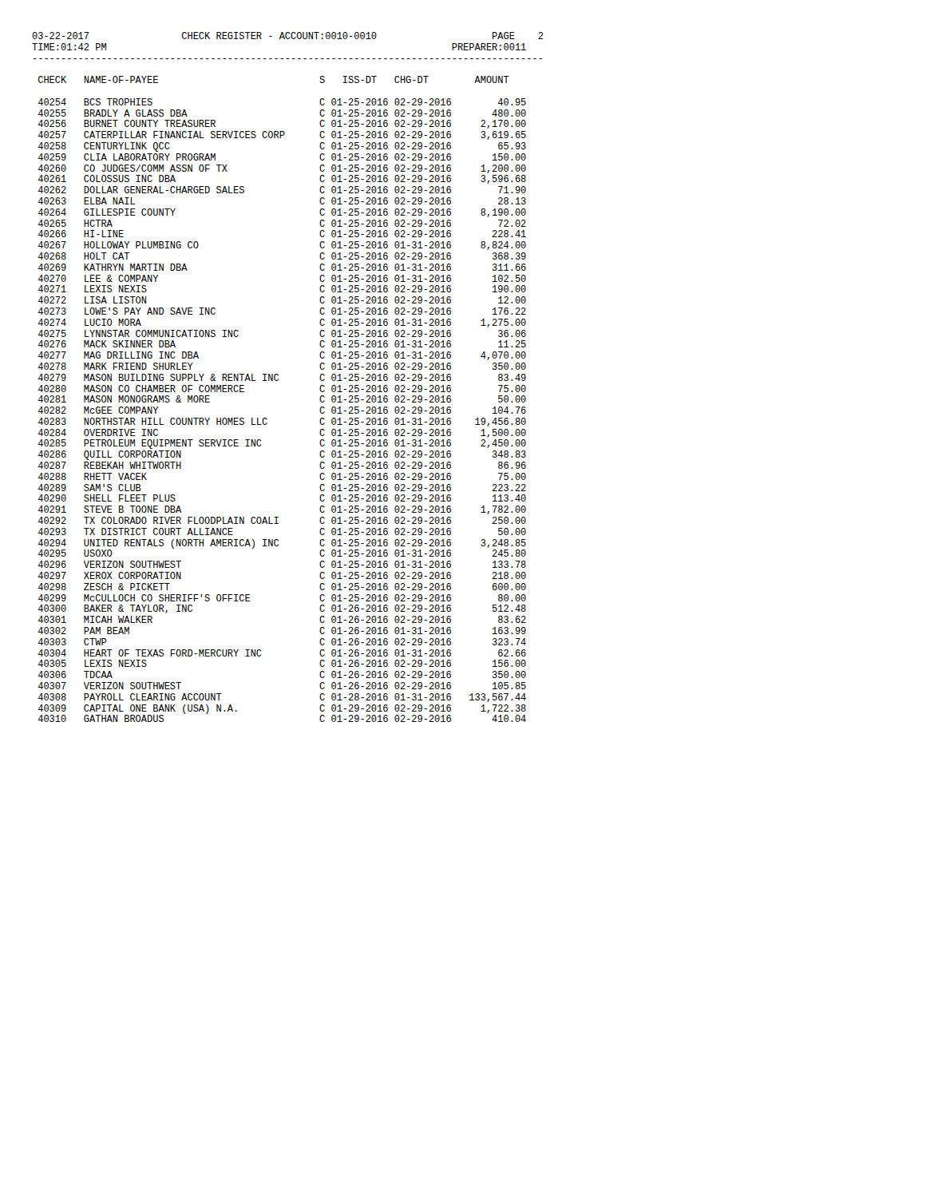03-22-2017                CHECK REGISTER - ACCOUNT:0010-0010                    PAGE    2
TIME:01:42 PM                                                            PREPARER:0011
-----------------------------------------------------------------------------------------

 CHECK   NAME-OF-PAYEE                            S   ISS-DT   CHG-DT        AMOUNT

 40254   BCS TROPHIES                             C 01-25-2016 02-29-2016        40.95
 40255   BRADLY A GLASS DBA                       C 01-25-2016 02-29-2016       480.00
 40256   BURNET COUNTY TREASURER                  C 01-25-2016 02-29-2016     2,170.00
 40257   CATERPILLAR FINANCIAL SERVICES CORP      C 01-25-2016 02-29-2016     3,619.65
 40258   CENTURYLINK QCC                          C 01-25-2016 02-29-2016        65.93
 40259   CLIA LABORATORY PROGRAM                  C 01-25-2016 02-29-2016       150.00
 40260   CO JUDGES/COMM ASSN OF TX                C 01-25-2016 02-29-2016     1,200.00
 40261   COLOSSUS INC DBA                         C 01-25-2016 02-29-2016     3,596.68
 40262   DOLLAR GENERAL-CHARGED SALES             C 01-25-2016 02-29-2016        71.90
 40263   ELBA NAIL                                C 01-25-2016 02-29-2016        28.13
 40264   GILLESPIE COUNTY                         C 01-25-2016 02-29-2016     8,190.00
 40265   HCTRA                                    C 01-25-2016 02-29-2016        72.02
 40266   HI-LINE                                  C 01-25-2016 02-29-2016       228.41
 40267   HOLLOWAY PLUMBING CO                     C 01-25-2016 01-31-2016     8,824.00
 40268   HOLT CAT                                 C 01-25-2016 02-29-2016       368.39
 40269   KATHRYN MARTIN DBA                       C 01-25-2016 01-31-2016       311.66
 40270   LEE & COMPANY                            C 01-25-2016 01-31-2016       102.50
 40271   LEXIS NEXIS                              C 01-25-2016 02-29-2016       190.00
 40272   LISA LISTON                              C 01-25-2016 02-29-2016        12.00
 40273   LOWE'S PAY AND SAVE INC                  C 01-25-2016 02-29-2016       176.22
 40274   LUCIO MORA                               C 01-25-2016 01-31-2016     1,275.00
 40275   LYNNSTAR COMMUNICATIONS INC              C 01-25-2016 02-29-2016        36.06
 40276   MACK SKINNER DBA                         C 01-25-2016 01-31-2016        11.25
 40277   MAG DRILLING INC DBA                     C 01-25-2016 01-31-2016     4,070.00
 40278   MARK FRIEND SHURLEY                      C 01-25-2016 02-29-2016       350.00
 40279   MASON BUILDING SUPPLY & RENTAL INC       C 01-25-2016 02-29-2016        83.49
 40280   MASON CO CHAMBER OF COMMERCE             C 01-25-2016 02-29-2016        75.00
 40281   MASON MONOGRAMS & MORE                   C 01-25-2016 02-29-2016        50.00
 40282   McGEE COMPANY                            C 01-25-2016 02-29-2016       104.76
 40283   NORTHSTAR HILL COUNTRY HOMES LLC         C 01-25-2016 01-31-2016    19,456.80
 40284   OVERDRIVE INC                            C 01-25-2016 02-29-2016     1,500.00
 40285   PETROLEUM EQUIPMENT SERVICE INC          C 01-25-2016 01-31-2016     2,450.00
 40286   QUILL CORPORATION                        C 01-25-2016 02-29-2016       348.83
 40287   REBEKAH WHITWORTH                        C 01-25-2016 02-29-2016        86.96
 40288   RHETT VACEK                              C 01-25-2016 02-29-2016        75.00
 40289   SAM'S CLUB                               C 01-25-2016 02-29-2016       223.22
 40290   SHELL FLEET PLUS                         C 01-25-2016 02-29-2016       113.40
 40291   STEVE B TOONE DBA                        C 01-25-2016 02-29-2016     1,782.00
 40292   TX COLORADO RIVER FLOODPLAIN COALI       C 01-25-2016 02-29-2016       250.00
 40293   TX DISTRICT COURT ALLIANCE               C 01-25-2016 02-29-2016        50.00
 40294   UNITED RENTALS (NORTH AMERICA) INC       C 01-25-2016 02-29-2016     3,248.85
 40295   USOXO                                    C 01-25-2016 01-31-2016       245.80
 40296   VERIZON SOUTHWEST                        C 01-25-2016 01-31-2016       133.78
 40297   XEROX CORPORATION                        C 01-25-2016 02-29-2016       218.00
 40298   ZESCH & PICKETT                          C 01-25-2016 02-29-2016       600.00
 40299   McCULLOCH CO SHERIFF'S OFFICE            C 01-25-2016 02-29-2016        80.00
 40300   BAKER & TAYLOR, INC                      C 01-26-2016 02-29-2016       512.48
 40301   MICAH WALKER                             C 01-26-2016 02-29-2016        83.62
 40302   PAM BEAM                                 C 01-26-2016 01-31-2016       163.99
 40303   CTWP                                     C 01-26-2016 02-29-2016       323.74
 40304   HEART OF TEXAS FORD-MERCURY INC          C 01-26-2016 01-31-2016        62.66
 40305   LEXIS NEXIS                              C 01-26-2016 02-29-2016       156.00
 40306   TDCAA                                    C 01-26-2016 02-29-2016       350.00
 40307   VERIZON SOUTHWEST                        C 01-26-2016 02-29-2016       105.85
 40308   PAYROLL CLEARING ACCOUNT                 C 01-28-2016 01-31-2016   133,567.44
 40309   CAPITAL ONE BANK (USA) N.A.              C 01-29-2016 02-29-2016     1,722.38
 40310   GATHAN BROADUS                           C 01-29-2016 02-29-2016       410.04